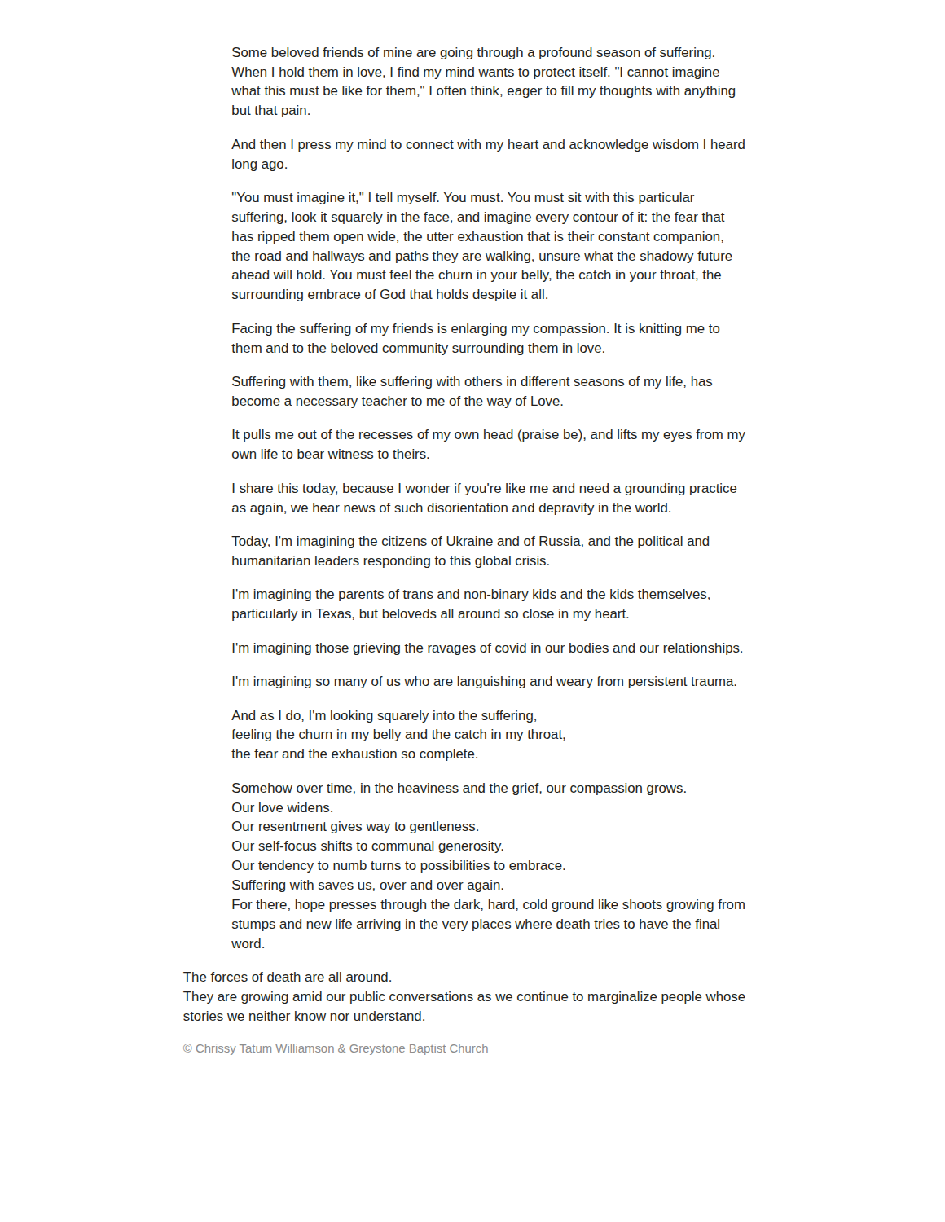Some beloved friends of mine are going through a profound season of suffering. When I hold them in love, I find my mind wants to protect itself. "I cannot imagine what this must be like for them," I often think, eager to fill my thoughts with anything but that pain.
And then I press my mind to connect with my heart and acknowledge wisdom I heard long ago.
"You must imagine it," I tell myself. You must. You must sit with this particular suffering, look it squarely in the face, and imagine every contour of it: the fear that has ripped them open wide, the utter exhaustion that is their constant companion, the road and hallways and paths they are walking, unsure what the shadowy future ahead will hold. You must feel the churn in your belly, the catch in your throat, the surrounding embrace of God that holds despite it all.
Facing the suffering of my friends is enlarging my compassion. It is knitting me to them and to the beloved community surrounding them in love.
Suffering with them, like suffering with others in different seasons of my life, has become a necessary teacher to me of the way of Love.
It pulls me out of the recesses of my own head (praise be), and lifts my eyes from my own life to bear witness to theirs.
I share this today, because I wonder if you're like me and need a grounding practice as again, we hear news of such disorientation and depravity in the world.
Today, I'm imagining the citizens of Ukraine and of Russia, and the political and humanitarian leaders responding to this global crisis.
I'm imagining the parents of trans and non-binary kids and the kids themselves, particularly in Texas, but beloveds all around so close in my heart.
I'm imagining those grieving the ravages of covid in our bodies and our relationships.
I'm imagining so many of us who are languishing and weary from persistent trauma.
And as I do, I'm looking squarely into the suffering,
feeling the churn in my belly and the catch in my throat,
the fear and the exhaustion so complete.
Somehow over time, in the heaviness and the grief, our compassion grows.
Our love widens.
Our resentment gives way to gentleness.
Our self-focus shifts to communal generosity.
Our tendency to numb turns to possibilities to embrace.
Suffering with saves us, over and over again.
For there, hope presses through the dark, hard, cold ground like shoots growing from stumps and new life arriving in the very places where death tries to have the final word.
The forces of death are all around.
They are growing amid our public conversations as we continue to marginalize people whose stories we neither know nor understand.
© Chrissy Tatum Williamson & Greystone Baptist Church